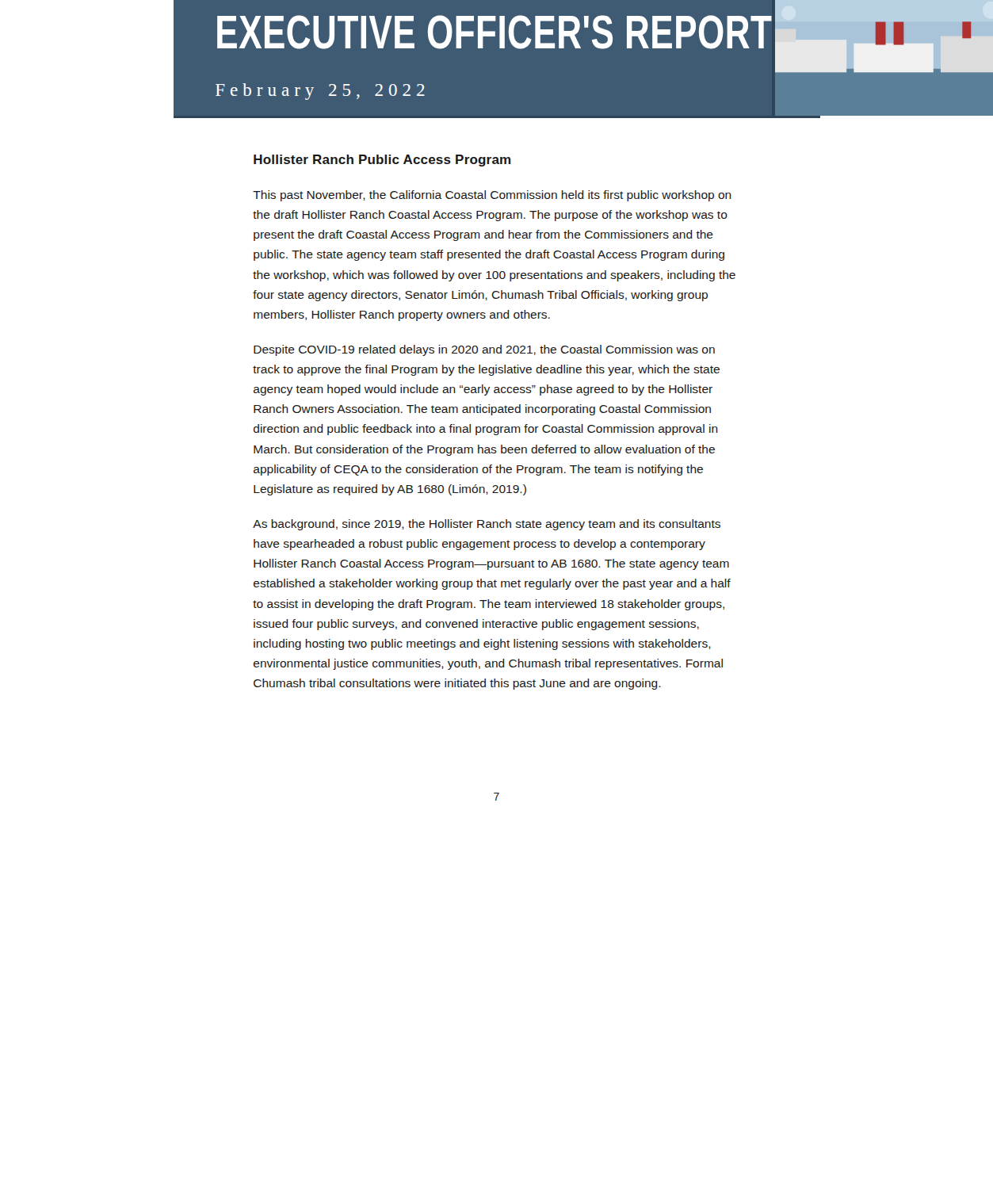Executive Officer's Report
February 25, 2022
Hollister Ranch Public Access Program
This past November, the California Coastal Commission held its first public workshop on the draft Hollister Ranch Coastal Access Program. The purpose of the workshop was to present the draft Coastal Access Program and hear from the Commissioners and the public. The state agency team staff presented the draft Coastal Access Program during the workshop, which was followed by over 100 presentations and speakers, including the four state agency directors, Senator Limón, Chumash Tribal Officials, working group members, Hollister Ranch property owners and others.
Despite COVID-19 related delays in 2020 and 2021, the Coastal Commission was on track to approve the final Program by the legislative deadline this year, which the state agency team hoped would include an “early access” phase agreed to by the Hollister Ranch Owners Association. The team anticipated incorporating Coastal Commission direction and public feedback into a final program for Coastal Commission approval in March. But consideration of the Program has been deferred to allow evaluation of the applicability of CEQA to the consideration of the Program. The team is notifying the Legislature as required by AB 1680 (Limón, 2019.)
As background, since 2019, the Hollister Ranch state agency team and its consultants have spearheaded a robust public engagement process to develop a contemporary Hollister Ranch Coastal Access Program—pursuant to AB 1680. The state agency team established a stakeholder working group that met regularly over the past year and a half to assist in developing the draft Program. The team interviewed 18 stakeholder groups, issued four public surveys, and convened interactive public engagement sessions, including hosting two public meetings and eight listening sessions with stakeholders, environmental justice communities, youth, and Chumash tribal representatives. Formal Chumash tribal consultations were initiated this past June and are ongoing.
7